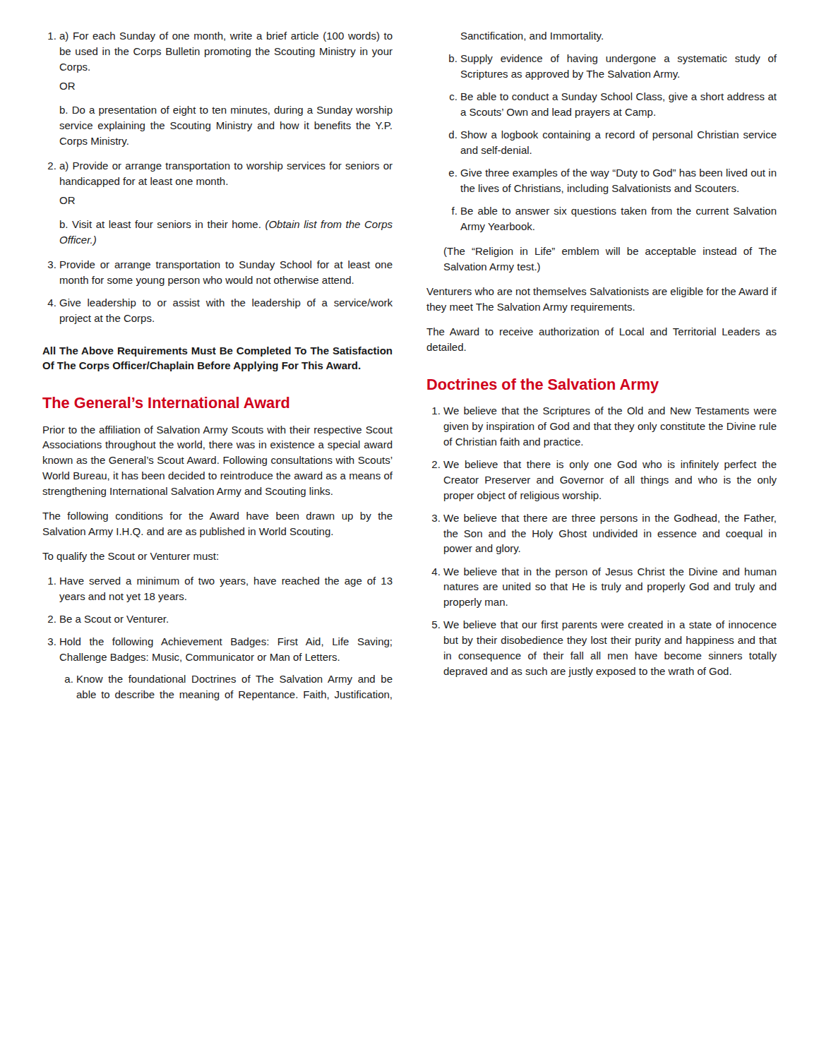a) For each Sunday of one month, write a brief article (100 words) to be used in the Corps Bulletin promoting the Scouting Ministry in your Corps.
OR
b. Do a presentation of eight to ten minutes, during a Sunday worship service explaining the Scouting Ministry and how it benefits the Y.P. Corps Ministry.
a) Provide or arrange transportation to worship services for seniors or handicapped for at least one month.
OR
b. Visit at least four seniors in their home. (Obtain list from the Corps Officer.)
Provide or arrange transportation to Sunday School for at least one month for some young person who would not otherwise attend.
Give leadership to or assist with the leadership of a service/work project at the Corps.
All The Above Requirements Must Be Completed To The Satisfaction Of The Corps Officer/Chaplain Before Applying For This Award.
The General’s International Award
Prior to the affiliation of Salvation Army Scouts with their respective Scout Associations throughout the world, there was in existence a special award known as the General’s Scout Award. Following consultations with Scouts’ World Bureau, it has been decided to reintroduce the award as a means of strengthening International Salvation Army and Scouting links.
The following conditions for the Award have been drawn up by the Salvation Army I.H.Q. and are as published in World Scouting.
To qualify the Scout or Venturer must:
Have served a minimum of two years, have reached the age of 13 years and not yet 18 years.
Be a Scout or Venturer.
Hold the following Achievement Badges: First Aid, Life Saving; Challenge Badges: Music, Communicator or Man of Letters.
Know the foundational Doctrines of The Salvation Army and be able to describe the meaning of Repentance. Faith, Justification, Sanctification, and Immortality.
Supply evidence of having undergone a systematic study of Scriptures as approved by The Salvation Army.
Be able to conduct a Sunday School Class, give a short address at a Scouts’ Own and lead prayers at Camp.
Show a logbook containing a record of personal Christian service and self-denial.
Give three examples of the way “Duty to God” has been lived out in the lives of Christians, including Salvationists and Scouters.
Be able to answer six questions taken from the current Salvation Army Yearbook.
(The “Religion in Life” emblem will be acceptable instead of The Salvation Army test.)
Venturers who are not themselves Salvationists are eligible for the Award if they meet The Salvation Army requirements.
The Award to receive authorization of Local and Territorial Leaders as detailed.
Doctrines of the Salvation Army
We believe that the Scriptures of the Old and New Testaments were given by inspiration of God and that they only constitute the Divine rule of Christian faith and practice.
We believe that there is only one God who is infinitely perfect the Creator Preserver and Governor of all things and who is the only proper object of religious worship.
We believe that there are three persons in the Godhead, the Father, the Son and the Holy Ghost undivided in essence and coequal in power and glory.
We believe that in the person of Jesus Christ the Divine and human natures are united so that He is truly and properly God and truly and properly man.
We believe that our first parents were created in a state of innocence but by their disobedience they lost their purity and happiness and that in consequence of their fall all men have become sinners totally depraved and as such are justly exposed to the wrath of God.